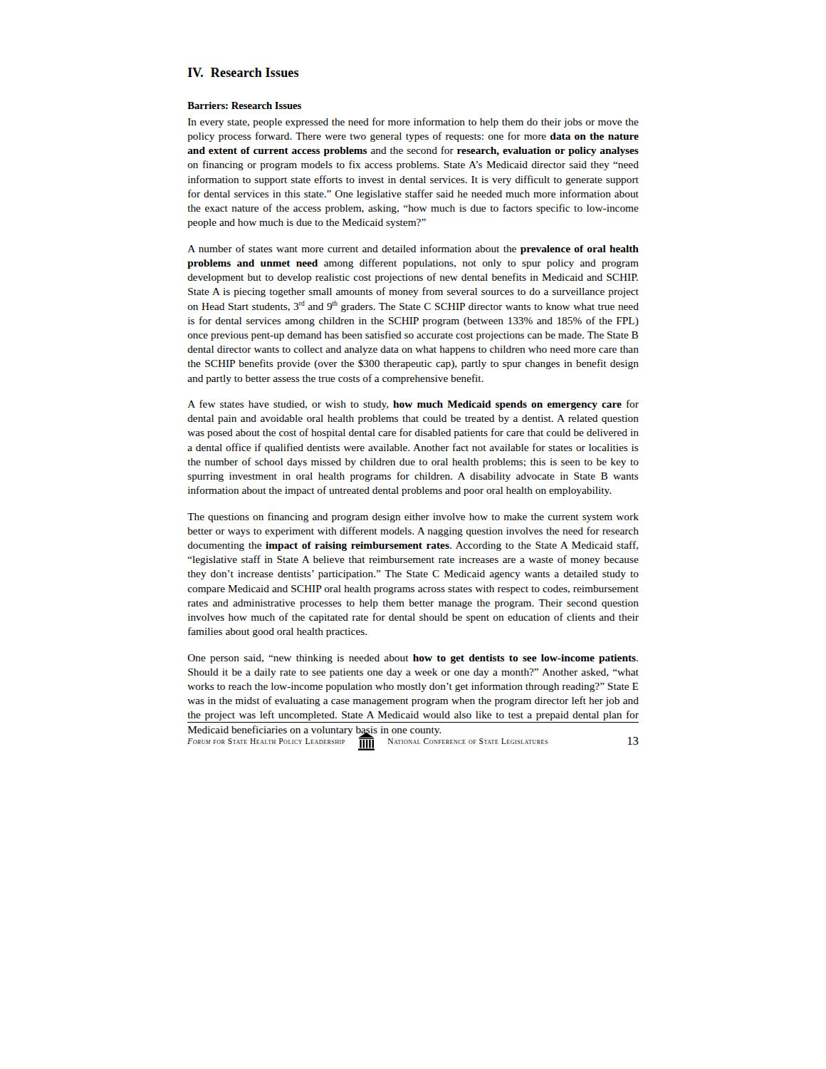IV. Research Issues
Barriers: Research Issues
In every state, people expressed the need for more information to help them do their jobs or move the policy process forward. There were two general types of requests: one for more data on the nature and extent of current access problems and the second for research, evaluation or policy analyses on financing or program models to fix access problems. State A’s Medicaid director said they “need information to support state efforts to invest in dental services. It is very difficult to generate support for dental services in this state.” One legislative staffer said he needed much more information about the exact nature of the access problem, asking, “how much is due to factors specific to low-income people and how much is due to the Medicaid system?”
A number of states want more current and detailed information about the prevalence of oral health problems and unmet need among different populations, not only to spur policy and program development but to develop realistic cost projections of new dental benefits in Medicaid and SCHIP. State A is piecing together small amounts of money from several sources to do a surveillance project on Head Start students, 3rd and 9th graders. The State C SCHIP director wants to know what true need is for dental services among children in the SCHIP program (between 133% and 185% of the FPL) once previous pent-up demand has been satisfied so accurate cost projections can be made. The State B dental director wants to collect and analyze data on what happens to children who need more care than the SCHIP benefits provide (over the $300 therapeutic cap), partly to spur changes in benefit design and partly to better assess the true costs of a comprehensive benefit.
A few states have studied, or wish to study, how much Medicaid spends on emergency care for dental pain and avoidable oral health problems that could be treated by a dentist. A related question was posed about the cost of hospital dental care for disabled patients for care that could be delivered in a dental office if qualified dentists were available. Another fact not available for states or localities is the number of school days missed by children due to oral health problems; this is seen to be key to spurring investment in oral health programs for children. A disability advocate in State B wants information about the impact of untreated dental problems and poor oral health on employability.
The questions on financing and program design either involve how to make the current system work better or ways to experiment with different models. A nagging question involves the need for research documenting the impact of raising reimbursement rates. According to the State A Medicaid staff, “legislative staff in State A believe that reimbursement rate increases are a waste of money because they don’t increase dentists’ participation.” The State C Medicaid agency wants a detailed study to compare Medicaid and SCHIP oral health programs across states with respect to codes, reimbursement rates and administrative processes to help them better manage the program. Their second question involves how much of the capitated rate for dental should be spent on education of clients and their families about good oral health practices.
One person said, “new thinking is needed about how to get dentists to see low-income patients. Should it be a daily rate to see patients one day a week or one day a month?” Another asked, “what works to reach the low-income population who mostly don’t get information through reading?” State E was in the midst of evaluating a case management program when the program director left her job and the project was left uncompleted. State A Medicaid would also like to test a prepaid dental plan for Medicaid beneficiaries on a voluntary basis in one county.
Forum for State Health Policy Leadership National Conference of State Legislatures
13